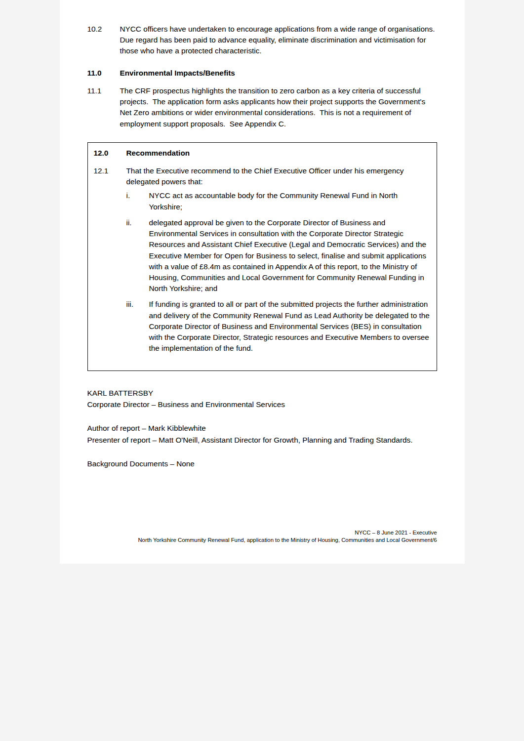10.2
NYCC officers have undertaken to encourage applications from a wide range of organisations. Due regard has been paid to advance equality, eliminate discrimination and victimisation for those who have a protected characteristic.
11.0
Environmental Impacts/Benefits
11.1
The CRF prospectus highlights the transition to zero carbon as a key criteria of successful projects. The application form asks applicants how their project supports the Government's Net Zero ambitions or wider environmental considerations. This is not a requirement of employment support proposals. See Appendix C.
12.0
Recommendation
12.1
That the Executive recommend to the Chief Executive Officer under his emergency delegated powers that:
i. NYCC act as accountable body for the Community Renewal Fund in North Yorkshire;
ii. delegated approval be given to the Corporate Director of Business and Environmental Services in consultation with the Corporate Director Strategic Resources and Assistant Chief Executive (Legal and Democratic Services) and the Executive Member for Open for Business to select, finalise and submit applications with a value of £8.4m as contained in Appendix A of this report, to the Ministry of Housing, Communities and Local Government for Community Renewal Funding in North Yorkshire; and
iii. If funding is granted to all or part of the submitted projects the further administration and delivery of the Community Renewal Fund as Lead Authority be delegated to the Corporate Director of Business and Environmental Services (BES) in consultation with the Corporate Director, Strategic resources and Executive Members to oversee the implementation of the fund.
KARL BATTERSBY
Corporate Director – Business and Environmental Services
Author of report – Mark Kibblewhite
Presenter of report – Matt O'Neill, Assistant Director for Growth, Planning and Trading Standards.
Background Documents – None
NYCC – 8 June 2021 - Executive
North Yorkshire Community Renewal Fund, application to the Ministry of Housing, Communities and Local Government/6